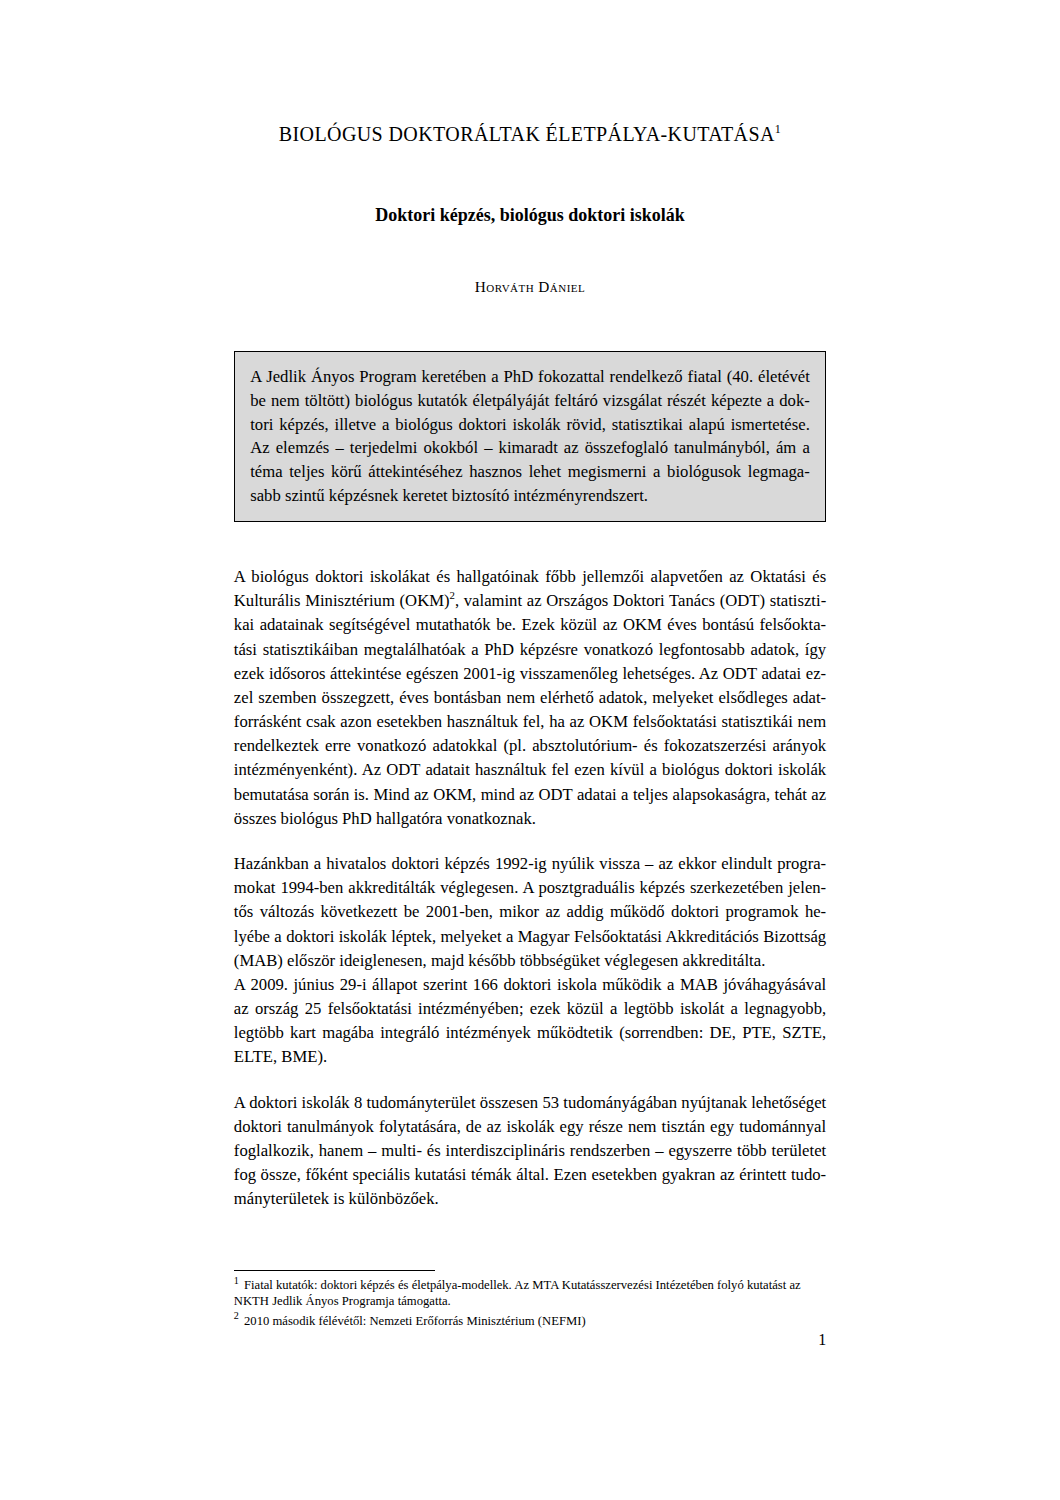BIOLÓGUS DOKTORÁLTAK ÉLETPÁLYA-KUTATÁSA1
Doktori képzés, biológus doktori iskolák
Horváth Dániel
A Jedlik Ányos Program keretében a PhD fokozattal rendelkező fiatal (40. életévét be nem töltött) biológus kutatók életpályáját feltáró vizsgálat részét képezte a doktori képzés, illetve a biológus doktori iskolák rövid, statisztikai alapú ismertetése. Az elemzés – terjedelmi okokból – kimaradt az összefoglaló tanulmányból, ám a téma teljes körű áttekintéséhez hasznos lehet megismerni a biológusok legmagasabb szintű képzésnek keretet biztosító intézményrendszert.
A biológus doktori iskolákat és hallgatóinak főbb jellemzői alapvetően az Oktatási és Kulturális Minisztérium (OKM)2, valamint az Országos Doktori Tanács (ODT) statisztikai adatainak segítségével mutathatók be. Ezek közül az OKM éves bontású felsőoktatási statisztikáiban megtalálhatóak a PhD képzésre vonatkozó legfontosabb adatok, így ezek idősoros áttekintése egészen 2001-ig visszamenőleg lehetséges. Az ODT adatai ezzel szemben összegzett, éves bontásban nem elérhető adatok, melyeket elsődleges adatforrásként csak azon esetekben használtuk fel, ha az OKM felsőoktatási statisztikái nem rendelkeztek erre vonatkozó adatokkal (pl. absztolutórium- és fokozatszerzési arányok intézményenként). Az ODT adatait használtuk fel ezen kívül a biológus doktori iskolák bemutatása során is. Mind az OKM, mind az ODT adatai a teljes alapsokaságra, tehát az összes biológus PhD hallgatóra vonatkoznak.
Hazánkban a hivatalos doktori képzés 1992-ig nyúlik vissza – az ekkor elindult programokat 1994-ben akkreditálták véglegesen. A posztgraduális képzés szerkezetében jelentős változás következett be 2001-ben, mikor az addig működő doktori programok helyébe a doktori iskolák léptek, melyeket a Magyar Felsőoktatási Akkreditációs Bizottság (MAB) először ideiglenesen, majd később többségüket véglegesen akkreditálta.
A 2009. június 29-i állapot szerint 166 doktori iskola működik a MAB jóváhagyásával az ország 25 felsőoktatási intézményében; ezek közül a legtöbb iskolát a legnagyobb, legtöbb kart magába integráló intézmények működtetik (sorrendben: DE, PTE, SZTE, ELTE, BME).
A doktori iskolák 8 tudományterület összesen 53 tudományágában nyújtanak lehetőséget doktori tanulmányok folytatására, de az iskolák egy része nem tisztán egy tudománnyal foglalkozik, hanem – multi- és interdiszciplináris rendszerben – egyszerre több területet fog össze, főként speciális kutatási témák által. Ezen esetekben gyakran az érintett tudományterületek is különbözőek.
1 Fiatal kutatók: doktori képzés és életpálya-modellek. Az MTA Kutatásszervezési Intézetében folyó kutatást az NKTH Jedlik Ányos Programja támogatta.
2 2010 második félévétől: Nemzeti Erőforrás Minisztérium (NEFMI)
1